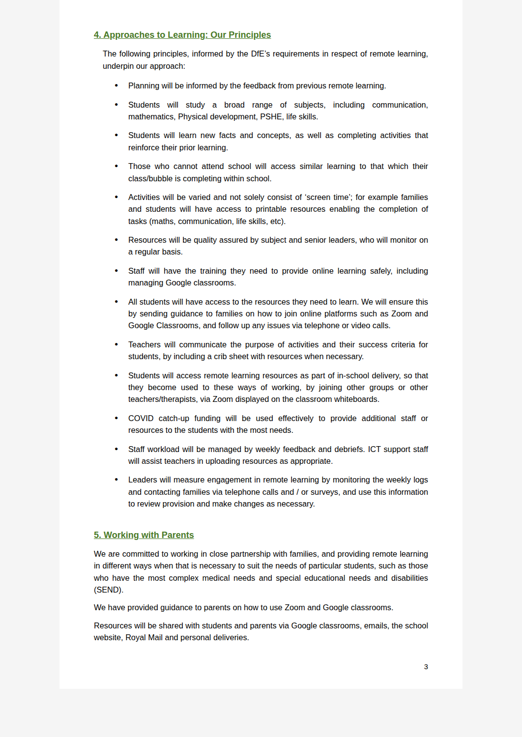4. Approaches to Learning: Our Principles
The following principles, informed by the DfE’s requirements in respect of remote learning, underpin our approach:
Planning will be informed by the feedback from previous remote learning.
Students will study a broad range of subjects, including communication, mathematics, Physical development, PSHE, life skills.
Students will learn new facts and concepts, as well as completing activities that reinforce their prior learning.
Those who cannot attend school will access similar learning to that which their class/bubble is completing within school.
Activities will be varied and not solely consist of ‘screen time’; for example families and students will have access to printable resources enabling the completion of tasks (maths, communication, life skills, etc).
Resources will be quality assured by subject and senior leaders, who will monitor on a regular basis.
Staff will have the training they need to provide online learning safely, including managing Google classrooms.
All students will have access to the resources they need to learn. We will ensure this by sending guidance to families on how to join online platforms such as Zoom and Google Classrooms, and follow up any issues via telephone or video calls.
Teachers will communicate the purpose of activities and their success criteria for students, by including a crib sheet with resources when necessary.
Students will access remote learning resources as part of in-school delivery, so that they become used to these ways of working, by joining other groups or other teachers/therapists, via Zoom displayed on the classroom whiteboards.
COVID catch-up funding will be used effectively to provide additional staff or resources to the students with the most needs.
Staff workload will be managed by weekly feedback and debriefs. ICT support staff will assist teachers in uploading resources as appropriate.
Leaders will measure engagement in remote learning by monitoring the weekly logs and contacting families via telephone calls and / or surveys, and use this information to review provision and make changes as necessary.
5. Working with Parents
We are committed to working in close partnership with families, and providing remote learning in different ways when that is necessary to suit the needs of particular students, such as those who have the most complex medical needs and special educational needs and disabilities (SEND).
We have provided guidance to parents on how to use Zoom and Google classrooms.
Resources will be shared with students and parents via Google classrooms, emails, the school website, Royal Mail and personal deliveries.
3